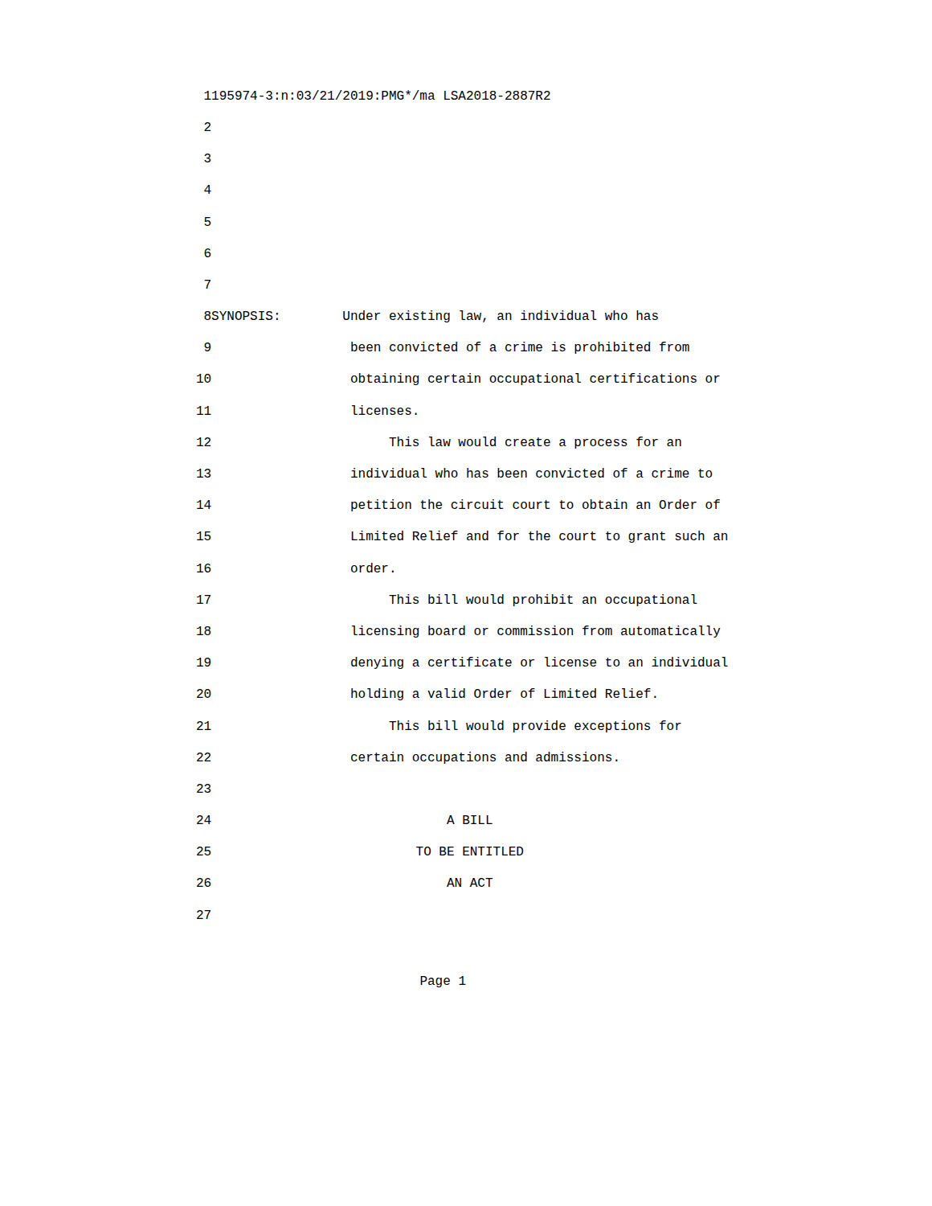| 1 | 195974-3:n:03/21/2019:PMG*/ma LSA2018-2887R2 |
| 2 | |
| 3 | |
| 4 | |
| 5 | |
| 6 | |
| 7 | |
| 8 | SYNOPSIS: Under existing law, an individual who has |
| 9 | been convicted of a crime is prohibited from |
| 10 | obtaining certain occupational certifications or |
| 11 | licenses. |
| 12 | This law would create a process for an |
| 13 | individual who has been convicted of a crime to |
| 14 | petition the circuit court to obtain an Order of |
| 15 | Limited Relief and for the court to grant such an |
| 16 | order. |
| 17 | This bill would prohibit an occupational |
| 18 | licensing board or commission from automatically |
| 19 | denying a certificate or license to an individual |
| 20 | holding a valid Order of Limited Relief. |
| 21 | This bill would provide exceptions for |
| 22 | certain occupations and admissions. |
| 23 | |
| 24 | A BILL |
| 25 | TO BE ENTITLED |
| 26 | AN ACT |
| 27 | |
Page 1